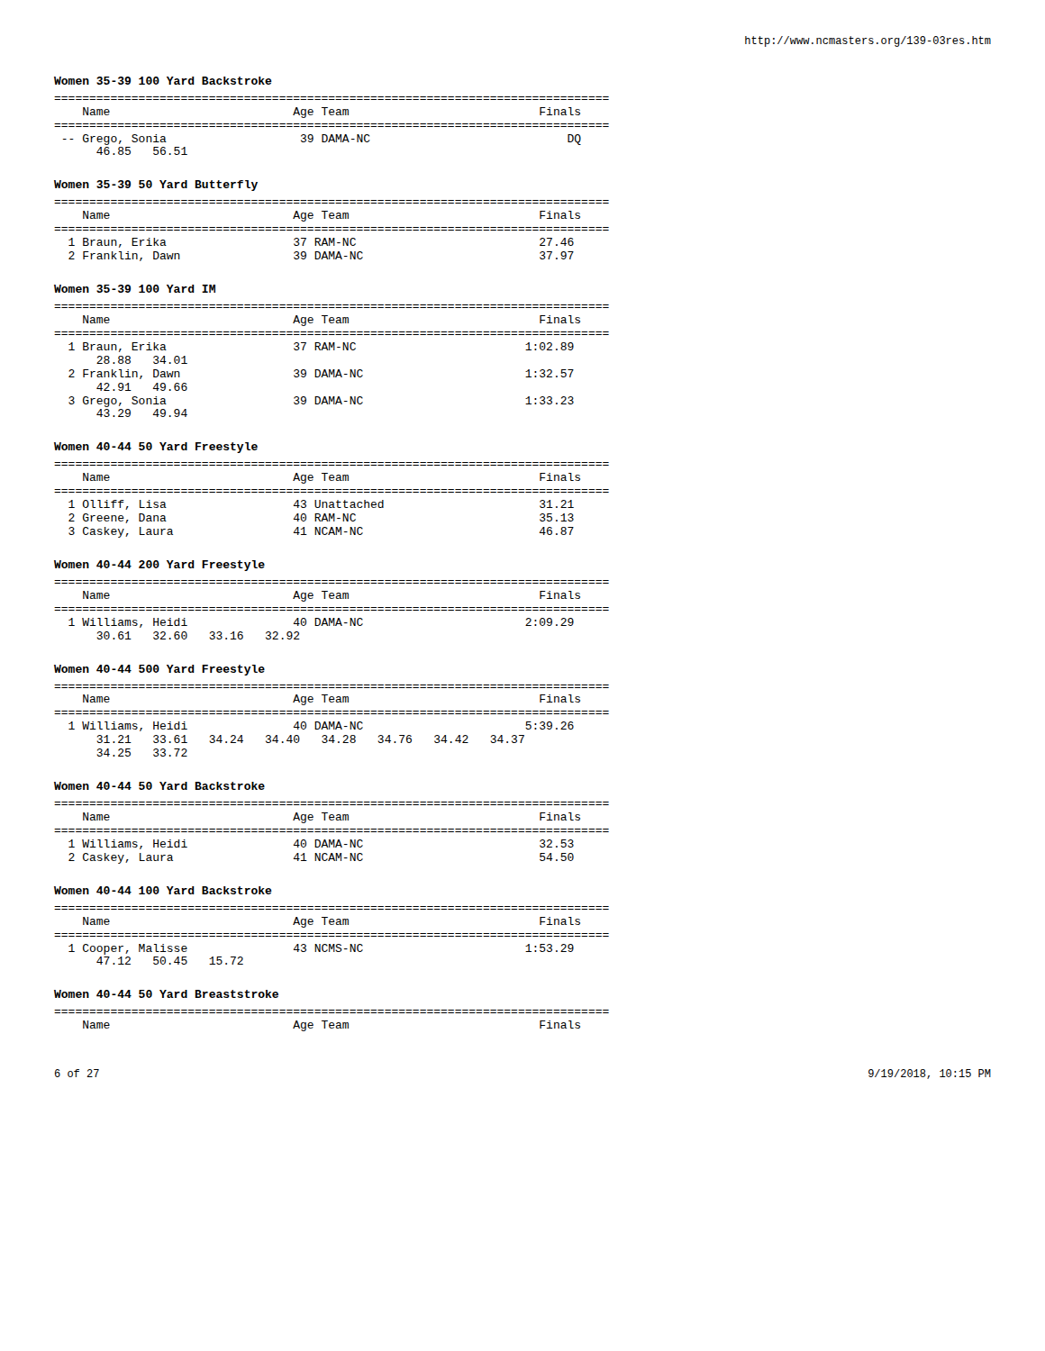http://www.ncmasters.org/139-03res.htm
Women 35-39 100 Yard Backstroke
===============================================================================
    Name                          Age Team                           Finals
===============================================================================
 -- Grego, Sonia                   39 DAMA-NC                            DQ
      46.85   56.51
Women 35-39 50 Yard Butterfly
===============================================================================
    Name                          Age Team                           Finals
===============================================================================
  1 Braun, Erika                  37 RAM-NC                          27.46
  2 Franklin, Dawn                39 DAMA-NC                         37.97
Women 35-39 100 Yard IM
===============================================================================
    Name                          Age Team                           Finals
===============================================================================
  1 Braun, Erika                  37 RAM-NC                        1:02.89
      28.88   34.01
  2 Franklin, Dawn                39 DAMA-NC                       1:32.57
      42.91   49.66
  3 Grego, Sonia                  39 DAMA-NC                       1:33.23
      43.29   49.94
Women 40-44 50 Yard Freestyle
===============================================================================
    Name                          Age Team                           Finals
===============================================================================
  1 Olliff, Lisa                  43 Unattached                      31.21
  2 Greene, Dana                  40 RAM-NC                          35.13
  3 Caskey, Laura                 41 NCAM-NC                         46.87
Women 40-44 200 Yard Freestyle
===============================================================================
    Name                          Age Team                           Finals
===============================================================================
  1 Williams, Heidi               40 DAMA-NC                       2:09.29
      30.61   32.60   33.16   32.92
Women 40-44 500 Yard Freestyle
===============================================================================
    Name                          Age Team                           Finals
===============================================================================
  1 Williams, Heidi               40 DAMA-NC                       5:39.26
      31.21   33.61   34.24   34.40   34.28   34.76   34.42   34.37
      34.25   33.72
Women 40-44 50 Yard Backstroke
===============================================================================
    Name                          Age Team                           Finals
===============================================================================
  1 Williams, Heidi               40 DAMA-NC                         32.53
  2 Caskey, Laura                 41 NCAM-NC                         54.50
Women 40-44 100 Yard Backstroke
===============================================================================
    Name                          Age Team                           Finals
===============================================================================
  1 Cooper, Malisse               43 NCMS-NC                       1:53.29
      47.12   50.45   15.72
Women 40-44 50 Yard Breaststroke
===============================================================================
    Name                          Age Team                           Finals
6 of 27 9/19/2018, 10:15 PM